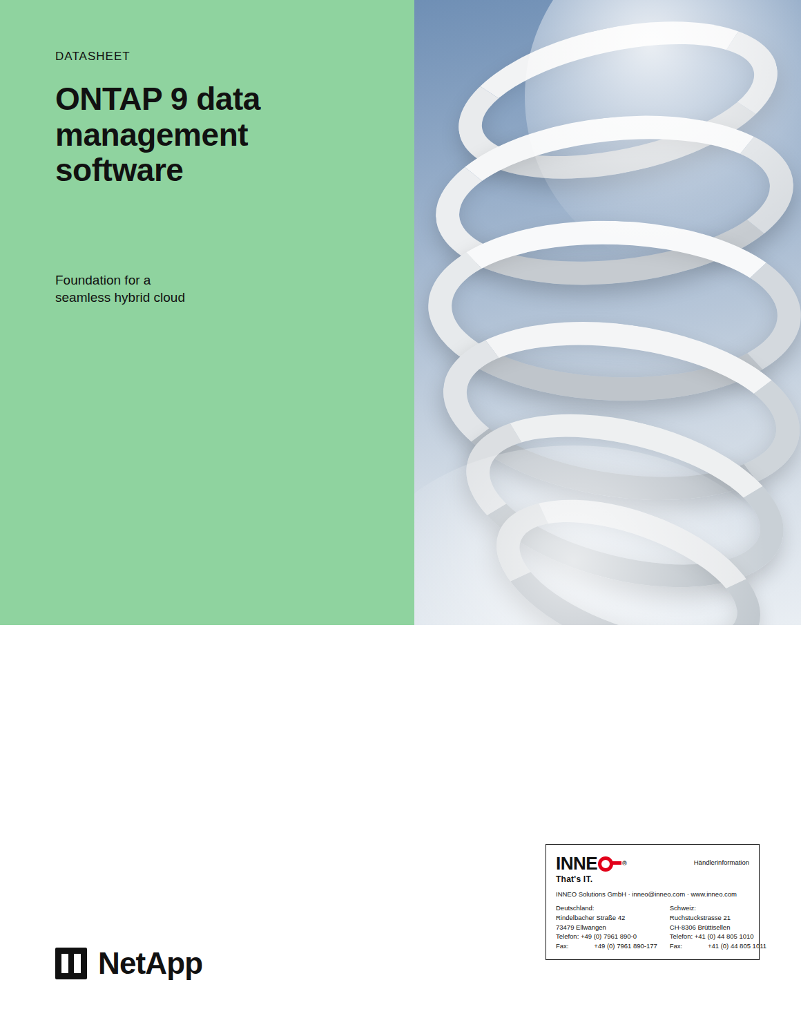DATASHEET
ONTAP 9 data
management
software
Foundation for a
seamless hybrid cloud
NetApp
INNE ®
That's IT.
Händlerinformation
INNEO Solutions GmbH · inneo@inneo.com · www.inneo.com
Deutschland:
Rindelbacher Straße 42
73479 Ellwangen
Telefon: +49 (0) 7961 890-0
Fax: +49 (0) 7961 890-177
Schweiz:
Ruchstuckstrasse 21
CH-8306 Brüttisellen
Telefon: +41 (0) 44 805 1010
Fax: +41 (0) 44 805 1011